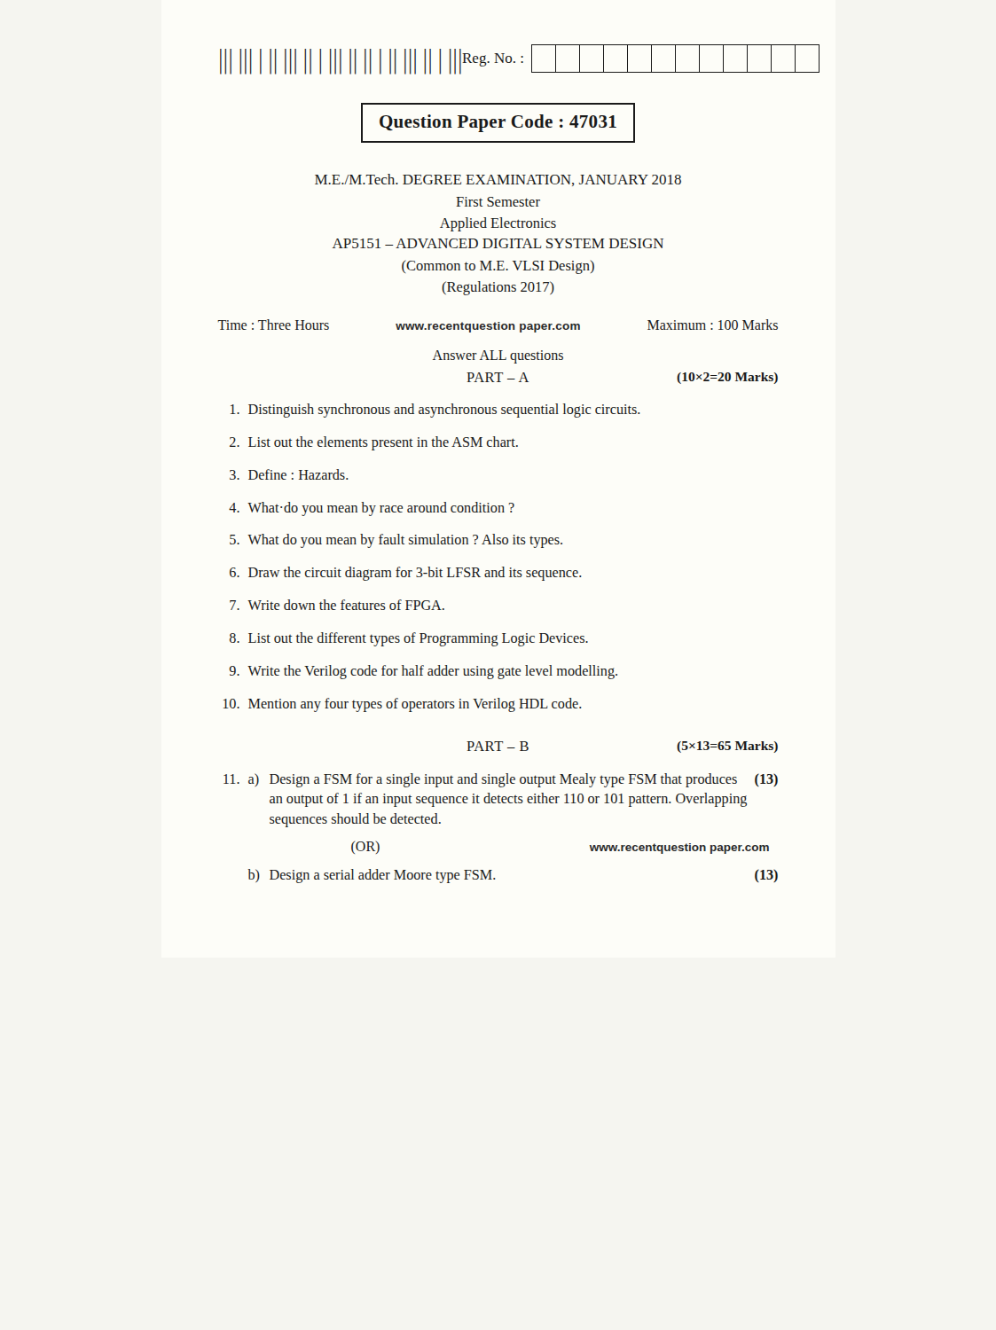||| ||| | || ||| || | ||| || || | || ||| || | |||
Reg. No. :
Question Paper Code : 47031
M.E./M.Tech. DEGREE EXAMINATION, JANUARY 2018
First Semester
Applied Electronics
AP5151 – ADVANCED DIGITAL SYSTEM DESIGN
(Common to M.E. VLSI Design)
(Regulations 2017)
Time : Three Hours
www.recentquestion paper.com
Maximum : 100 Marks
Answer ALL questions
PART – A (10×2=20 Marks)
1. Distinguish synchronous and asynchronous sequential logic circuits.
2. List out the elements present in the ASM chart.
3. Define : Hazards.
4. What·do you mean by race around condition ?
5. What do you mean by fault simulation ? Also its types.
6. Draw the circuit diagram for 3-bit LFSR and its sequence.
7. Write down the features of FPGA.
8. List out the different types of Programming Logic Devices.
9. Write the Verilog code for half adder using gate level modelling.
10. Mention any four types of operators in Verilog HDL code.
PART – B (5×13=65 Marks)
11. a) (13) Design a FSM for a single input and single output Mealy type FSM that produces an output of 1 if an input sequence it detects either 110 or 101 pattern. Overlapping sequences should be detected.
(OR) www.recentquestion paper.com
b) (13) Design a serial adder Moore type FSM.